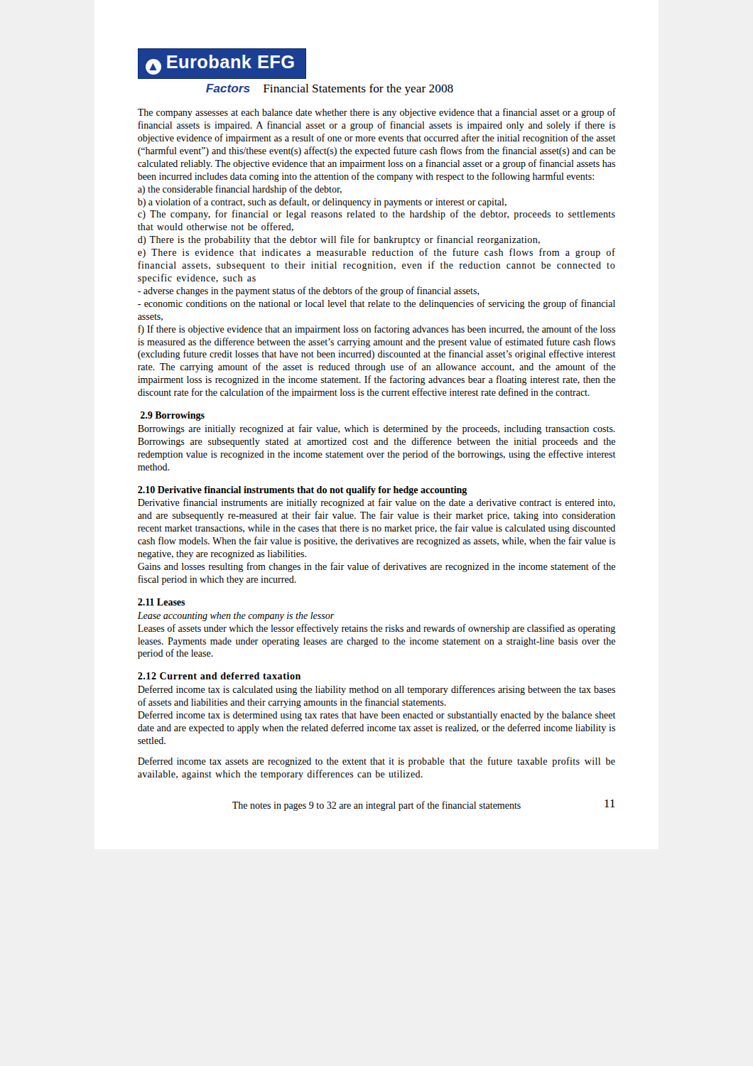▲Eurobank EFG
Factors Financial Statements for the year 2008
The company assesses at each balance date whether there is any objective evidence that a financial asset or a group of financial assets is impaired. A financial asset or a group of financial assets is impaired only and solely if there is objective evidence of impairment as a result of one or more events that occurred after the initial recognition of the asset (“harmful event”) and this/these event(s) affect(s) the expected future cash flows from the financial asset(s) and can be calculated reliably. The objective evidence that an impairment loss on a financial asset or a group of financial assets has been incurred includes data coming into the attention of the company with respect to the following harmful events:
a) the considerable financial hardship of the debtor,
b) a violation of a contract, such as default, or delinquency in payments or interest or capital,
c) The company, for financial or legal reasons related to the hardship of the debtor, proceeds to settlements that would otherwise not be offered,
d) There is the probability that the debtor will file for bankruptcy or financial reorganization,
e) There is evidence that indicates a measurable reduction of the future cash flows from a group of financial assets, subsequent to their initial recognition, even if the reduction cannot be connected to specific evidence, such as
- adverse changes in the payment status of the debtors of the group of financial assets,
- economic conditions on the national or local level that relate to the delinquencies of servicing the group of financial assets,
f) If there is objective evidence that an impairment loss on factoring advances has been incurred, the amount of the loss is measured as the difference between the asset’s carrying amount and the present value of estimated future cash flows (excluding future credit losses that have not been incurred) discounted at the financial asset’s original effective interest rate. The carrying amount of the asset is reduced through use of an allowance account, and the amount of the impairment loss is recognized in the income statement. If the factoring advances bear a floating interest rate, then the discount rate for the calculation of the impairment loss is the current effective interest rate defined in the contract.
2.9 Borrowings
Borrowings are initially recognized at fair value, which is determined by the proceeds, including transaction costs. Borrowings are subsequently stated at amortized cost and the difference between the initial proceeds and the redemption value is recognized in the income statement over the period of the borrowings, using the effective interest method.
2.10 Derivative financial instruments that do not qualify for hedge accounting
Derivative financial instruments are initially recognized at fair value on the date a derivative contract is entered into, and are subsequently re-measured at their fair value. The fair value is their market price, taking into consideration recent market transactions, while in the cases that there is no market price, the fair value is calculated using discounted cash flow models. When the fair value is positive, the derivatives are recognized as assets, while, when the fair value is negative, they are recognized as liabilities.
Gains and losses resulting from changes in the fair value of derivatives are recognized in the income statement of the fiscal period in which they are incurred.
2.11 Leases
Lease accounting when the company is the lessor
Leases of assets under which the lessor effectively retains the risks and rewards of ownership are classified as operating leases. Payments made under operating leases are charged to the income statement on a straight-line basis over the period of the lease.
2.12 Current and deferred taxation
Deferred income tax is calculated using the liability method on all temporary differences arising between the tax bases of assets and liabilities and their carrying amounts in the financial statements.
Deferred income tax is determined using tax rates that have been enacted or substantially enacted by the balance sheet date and are expected to apply when the related deferred income tax asset is realized, or the deferred income liability is settled.
Deferred income tax assets are recognized to the extent that it is probable that the future taxable profits will be available, against which the temporary differences can be utilized.
The notes in pages 9 to 32 are an integral part of the financial statements
11